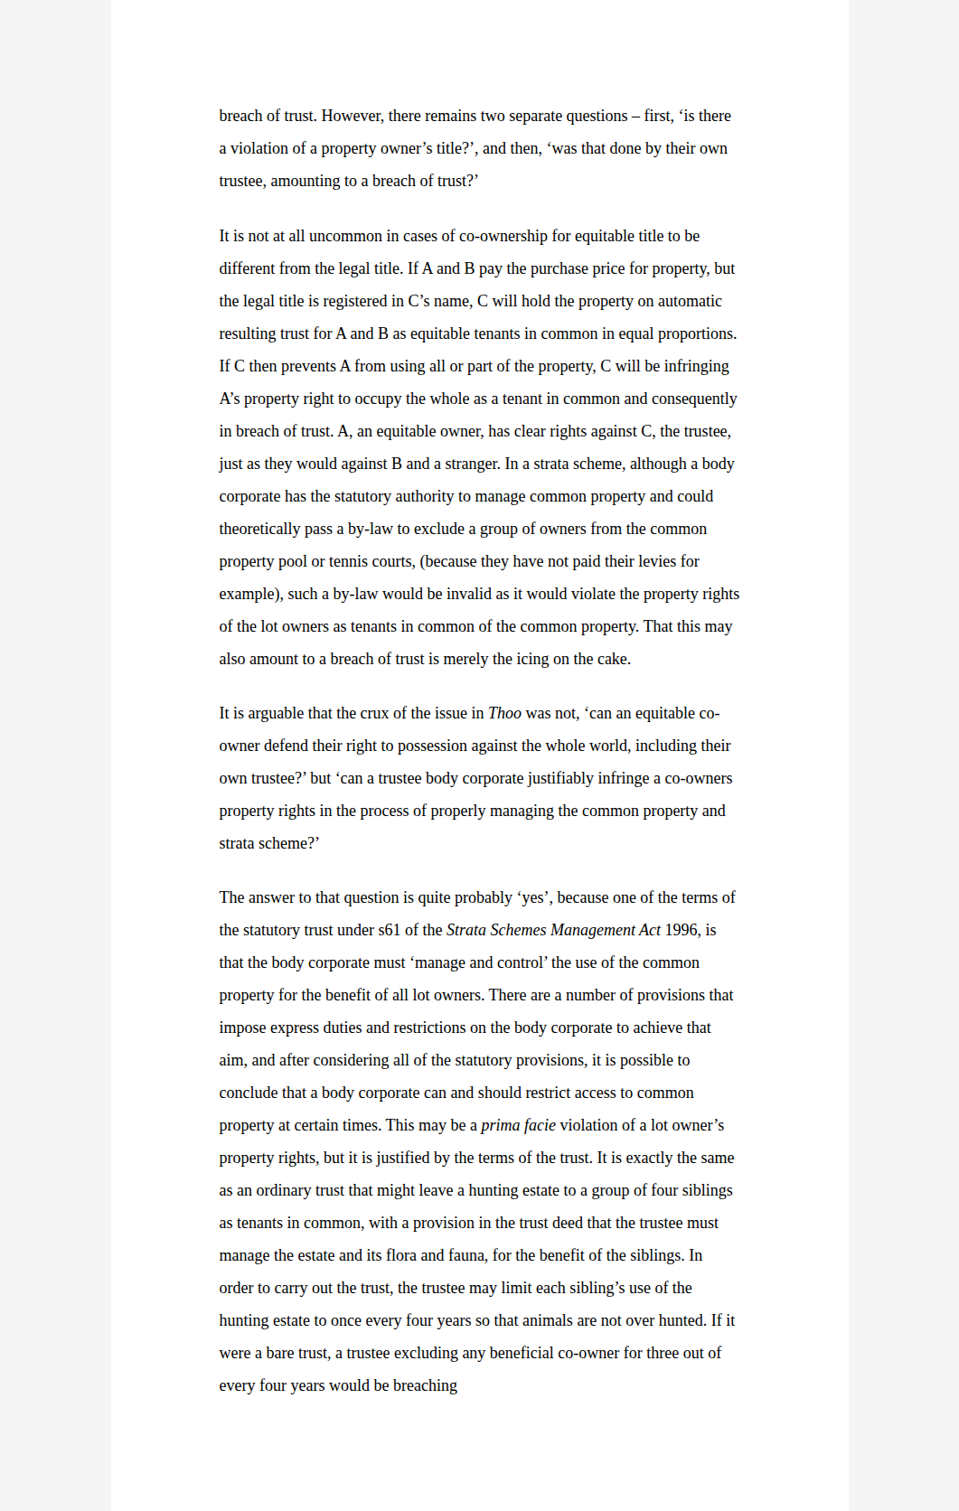breach of trust. However, there remains two separate questions – first, ‘is there a violation of a property owner’s title?’, and then, ‘was that done by their own trustee, amounting to a breach of trust?’
It is not at all uncommon in cases of co-ownership for equitable title to be different from the legal title. If A and B pay the purchase price for property, but the legal title is registered in C’s name, C will hold the property on automatic resulting trust for A and B as equitable tenants in common in equal proportions. If C then prevents A from using all or part of the property, C will be infringing A’s property right to occupy the whole as a tenant in common and consequently in breach of trust. A, an equitable owner, has clear rights against C, the trustee, just as they would against B and a stranger. In a strata scheme, although a body corporate has the statutory authority to manage common property and could theoretically pass a by-law to exclude a group of owners from the common property pool or tennis courts, (because they have not paid their levies for example), such a by-law would be invalid as it would violate the property rights of the lot owners as tenants in common of the common property. That this may also amount to a breach of trust is merely the icing on the cake.
It is arguable that the crux of the issue in Thoo was not, ‘can an equitable co-owner defend their right to possession against the whole world, including their own trustee?’ but ‘can a trustee body corporate justifiably infringe a co-owners property rights in the process of properly managing the common property and strata scheme?’
The answer to that question is quite probably ‘yes’, because one of the terms of the statutory trust under s61 of the Strata Schemes Management Act 1996, is that the body corporate must ‘manage and control’ the use of the common property for the benefit of all lot owners. There are a number of provisions that impose express duties and restrictions on the body corporate to achieve that aim, and after considering all of the statutory provisions, it is possible to conclude that a body corporate can and should restrict access to common property at certain times. This may be a prima facie violation of a lot owner’s property rights, but it is justified by the terms of the trust. It is exactly the same as an ordinary trust that might leave a hunting estate to a group of four siblings as tenants in common, with a provision in the trust deed that the trustee must manage the estate and its flora and fauna, for the benefit of the siblings. In order to carry out the trust, the trustee may limit each sibling’s use of the hunting estate to once every four years so that animals are not over hunted. If it were a bare trust, a trustee excluding any beneficial co-owner for three out of every four years would be breaching